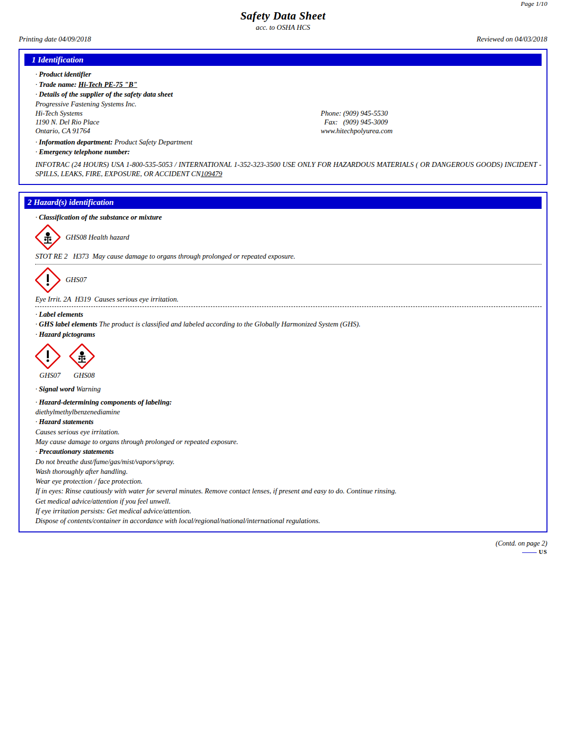Page 1/10
Safety Data Sheet
acc. to OSHA HCS
Printing date 04/09/2018 Reviewed on 04/03/2018
*1 Identification
· Product identifier
· Trade name: Hi-Tech PE-75 "B"
· Details of the supplier of the safety data sheet
| Progressive Fastening Systems Inc. | |
| Hi-Tech Systems | Phone: (909) 945-5530 |
| 1190 N. Del Rio Place | Fax: (909) 945-3009 |
| Ontario, CA 91764 | www.hitechpolyurea.com |
· Information department: Product Safety Department
· Emergency telephone number:
INFOTRAC (24 HOURS) USA 1-800-535-5053 / INTERNATIONAL 1-352-323-3500 USE ONLY FOR HAZARDOUS MATERIALS ( OR DANGEROUS GOODS) INCIDENT - SPILLS, LEAKS, FIRE, EXPOSURE, OR ACCIDENT CN109479
2 Hazard(s) identification
· Classification of the substance or mixture
GHS08 Health hazard
STOT RE 2 H373 May cause damage to organs through prolonged or repeated exposure.
GHS07
Eye Irrit. 2A H319 Causes serious eye irritation.
· Label elements
· GHS label elements The product is classified and labeled according to the Globally Harmonized System (GHS).
· Hazard pictograms
GHS07 GHS08
· Signal word Warning
· Hazard-determining components of labeling:
diethylmethylbenzenediamine
· Hazard statements
Causes serious eye irritation.
May cause damage to organs through prolonged or repeated exposure.
· Precautionary statements
Do not breathe dust/fume/gas/mist/vapors/spray.
Wash thoroughly after handling.
Wear eye protection / face protection.
If in eyes: Rinse cautiously with water for several minutes. Remove contact lenses, if present and easy to do. Continue rinsing.
Get medical advice/attention if you feel unwell.
If eye irritation persists: Get medical advice/attention.
Dispose of contents/container in accordance with local/regional/national/international regulations.
(Contd. on page 2)
US